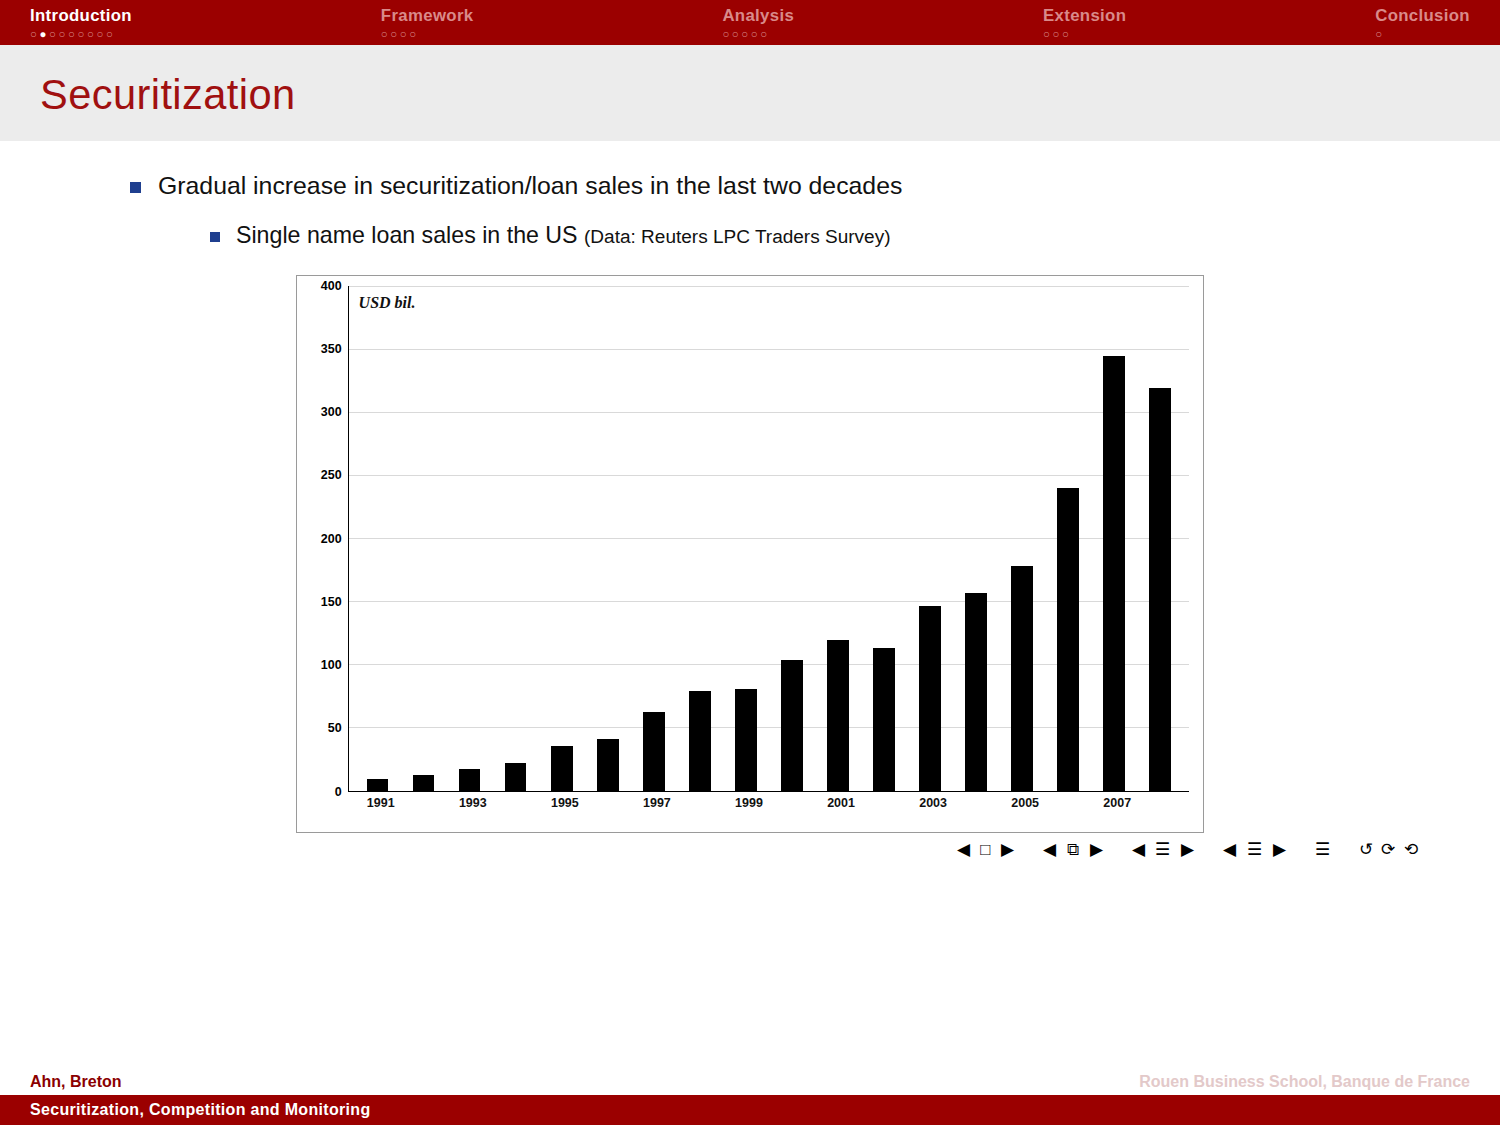Introduction ○●○○○○○○○
Framework ○○○○
Analysis ○○○○○
Extension ○○○
Conclusion ○
Securitization
Gradual increase in securitization/loan sales in the last two decades
Single name loan sales in the US (Data: Reuters LPC Traders Survey)
400
350
300
250
200
150
100
50
0
USD bil.
1991 1992 1993 1994 1995 1996 1997 1998 1999 2000 2001 2002 2003 2004 2005 2006 2007 2008
◀ □ ▶ ◀ ⧉ ▶ ◀ ☰ ▶ ◀ ☰ ▶ ☰ ↺ ⟳ ⟲
Ahn, Breton Rouen Business School, Banque de France
Securitization, Competition and Monitoring